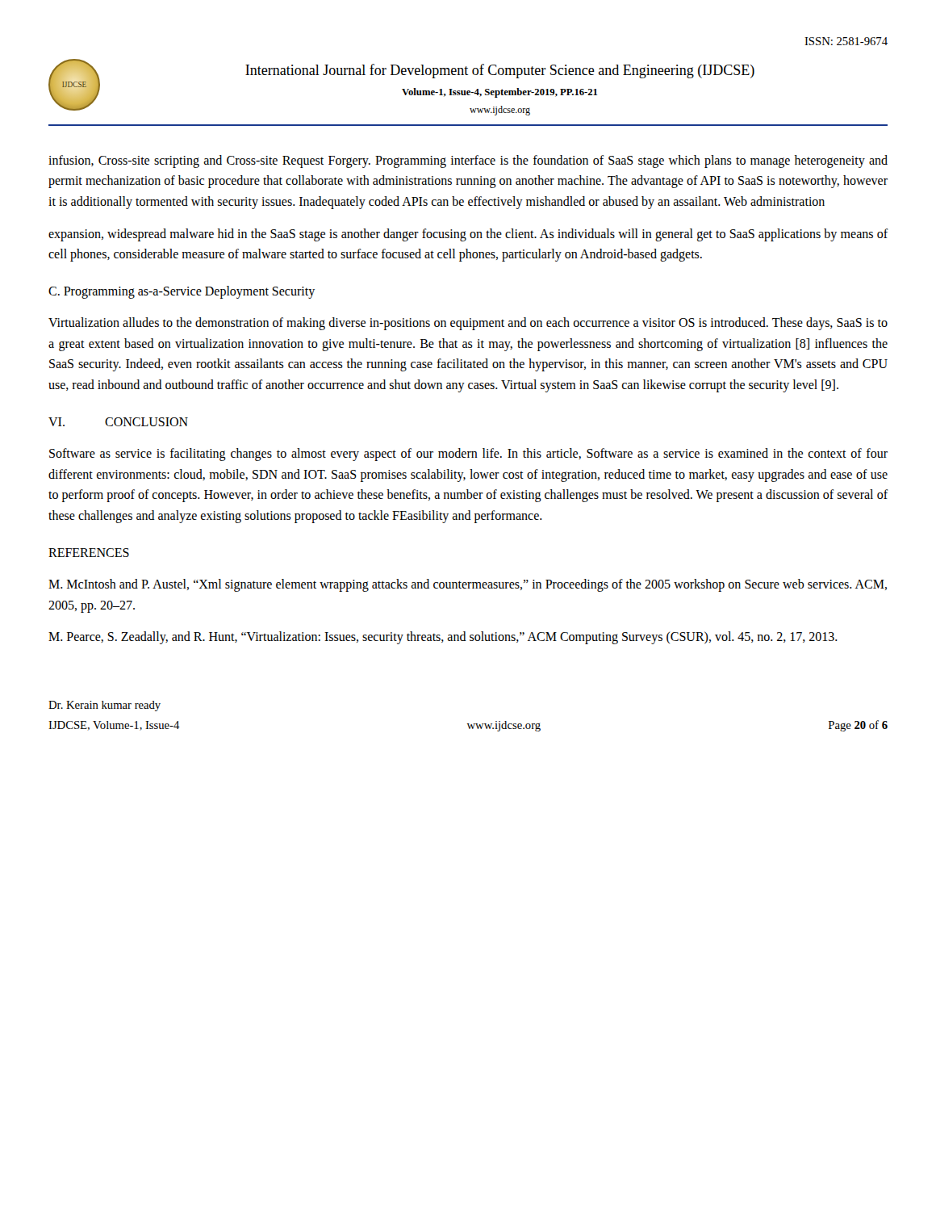ISSN: 2581-9674
IJDCSE
International Journal for Development of Computer Science and Engineering (IJDCSE)
Volume-1, Issue-4, September-2019, PP.16-21
www.ijdcse.org
infusion, Cross-site scripting and Cross-site Request Forgery. Programming interface is the foundation of SaaS stage which plans to manage heterogeneity and permit mechanization of basic procedure that collaborate with administrations running on another machine. The advantage of API to SaaS is noteworthy, however it is additionally tormented with security issues. Inadequately coded APIs can be effectively mishandled or abused by an assailant. Web administration
expansion, widespread malware hid in the SaaS stage is another danger focusing on the client. As individuals will in general get to SaaS applications by means of cell phones, considerable measure of malware started to surface focused at cell phones, particularly on Android-based gadgets.
C. Programming as-a-Service Deployment Security
Virtualization alludes to the demonstration of making diverse in-positions on equipment and on each occurrence a visitor OS is introduced. These days, SaaS is to a great extent based on virtualization innovation to give multi-tenure. Be that as it may, the powerlessness and shortcoming of virtualization [8] influences the SaaS security. Indeed, even rootkit assailants can access the running case facilitated on the hypervisor, in this manner, can screen another VM's assets and CPU use, read inbound and outbound traffic of another occurrence and shut down any cases. Virtual system in SaaS can likewise corrupt the security level [9].
VI. CONCLUSION
Software as service is facilitating changes to almost every aspect of our modern life. In this article, Software as a service is examined in the context of four different environments: cloud, mobile, SDN and IOT. SaaS promises scalability, lower cost of integration, reduced time to market, easy upgrades and ease of use to perform proof of concepts. However, in order to achieve these benefits, a number of existing challenges must be resolved. We present a discussion of several of these challenges and analyze existing solutions proposed to tackle FEasibility and performance.
REFERENCES
M. McIntosh and P. Austel, “Xml signature element wrapping attacks and countermeasures,” in Proceedings of the 2005 workshop on Secure web services. ACM, 2005, pp. 20–27.
M. Pearce, S. Zeadally, and R. Hunt, “Virtualization: Issues, security threats, and solutions,” ACM Computing Surveys (CSUR), vol. 45, no. 2, 17, 2013.
Dr. Kerain kumar ready
IJDCSE, Volume-1, Issue-4 www.ijdcse.org Page 20 of 6